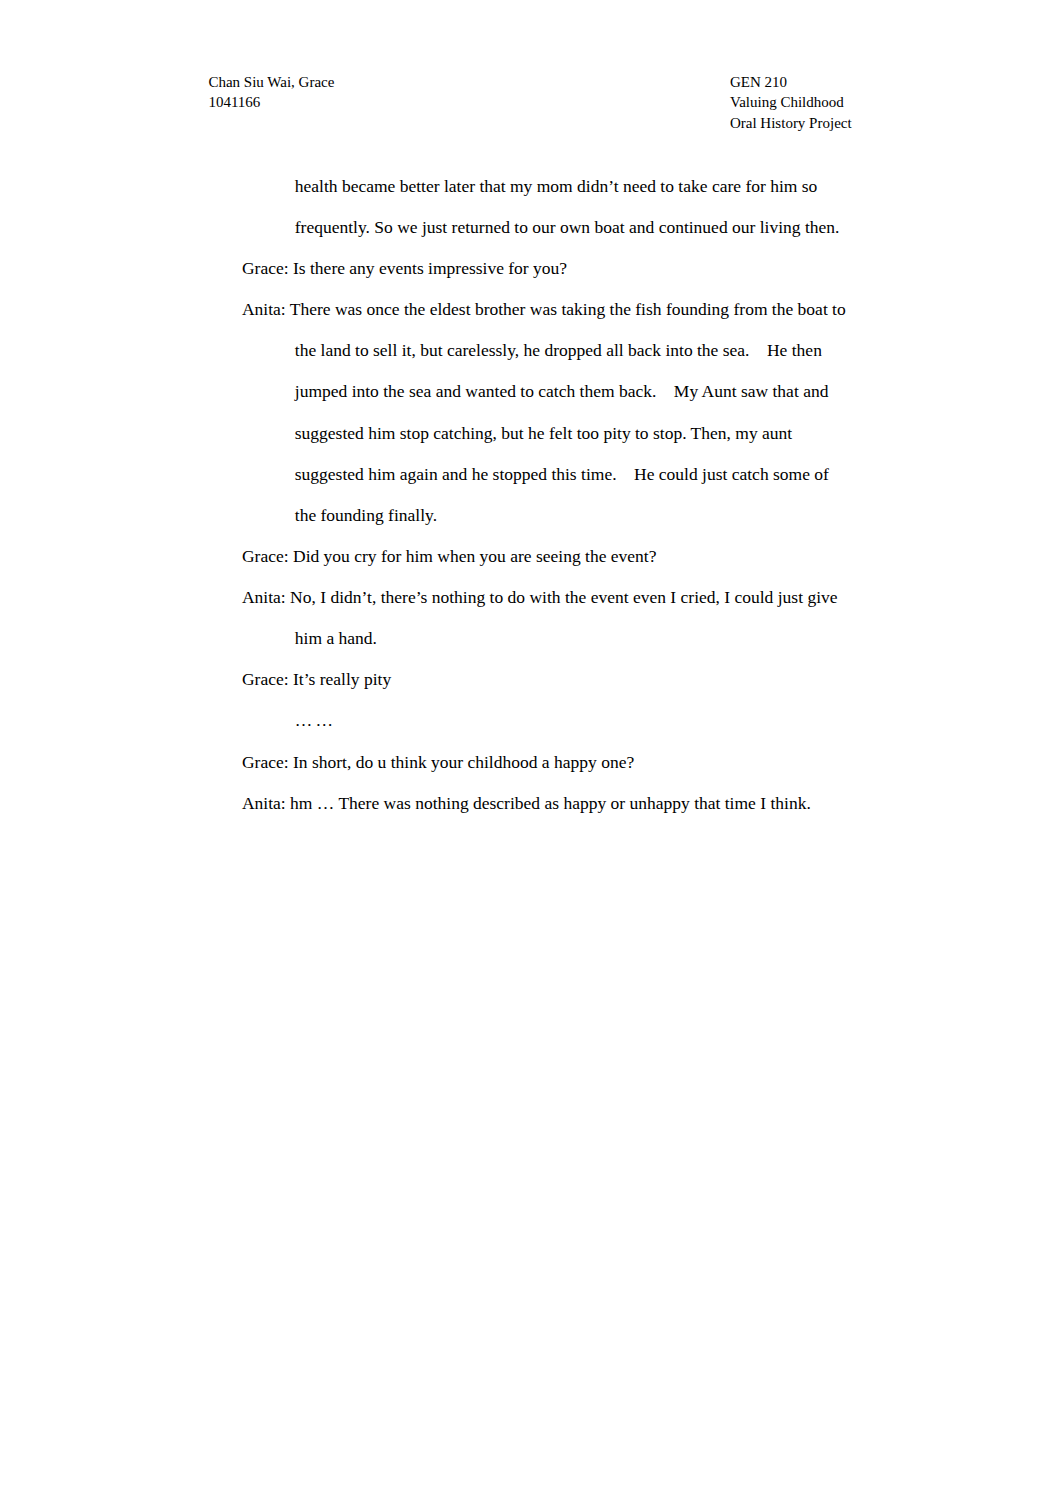Chan Siu Wai, Grace
1041166
GEN 210
Valuing Childhood
Oral History Project
health became better later that my mom didn’t need to take care for him so frequently. So we just returned to our own boat and continued our living then.
Grace: Is there any events impressive for you?
Anita: There was once the eldest brother was taking the fish founding from the boat to the land to sell it, but carelessly, he dropped all back into the sea. He then jumped into the sea and wanted to catch them back. My Aunt saw that and suggested him stop catching, but he felt too pity to stop. Then, my aunt suggested him again and he stopped this time. He could just catch some of the founding finally.
Grace: Did you cry for him when you are seeing the event?
Anita: No, I didn’t, there’s nothing to do with the event even I cried, I could just give him a hand.
Grace: It’s really pity
……
Grace: In short, do u think your childhood a happy one?
Anita: hm … There was nothing described as happy or unhappy that time I think.